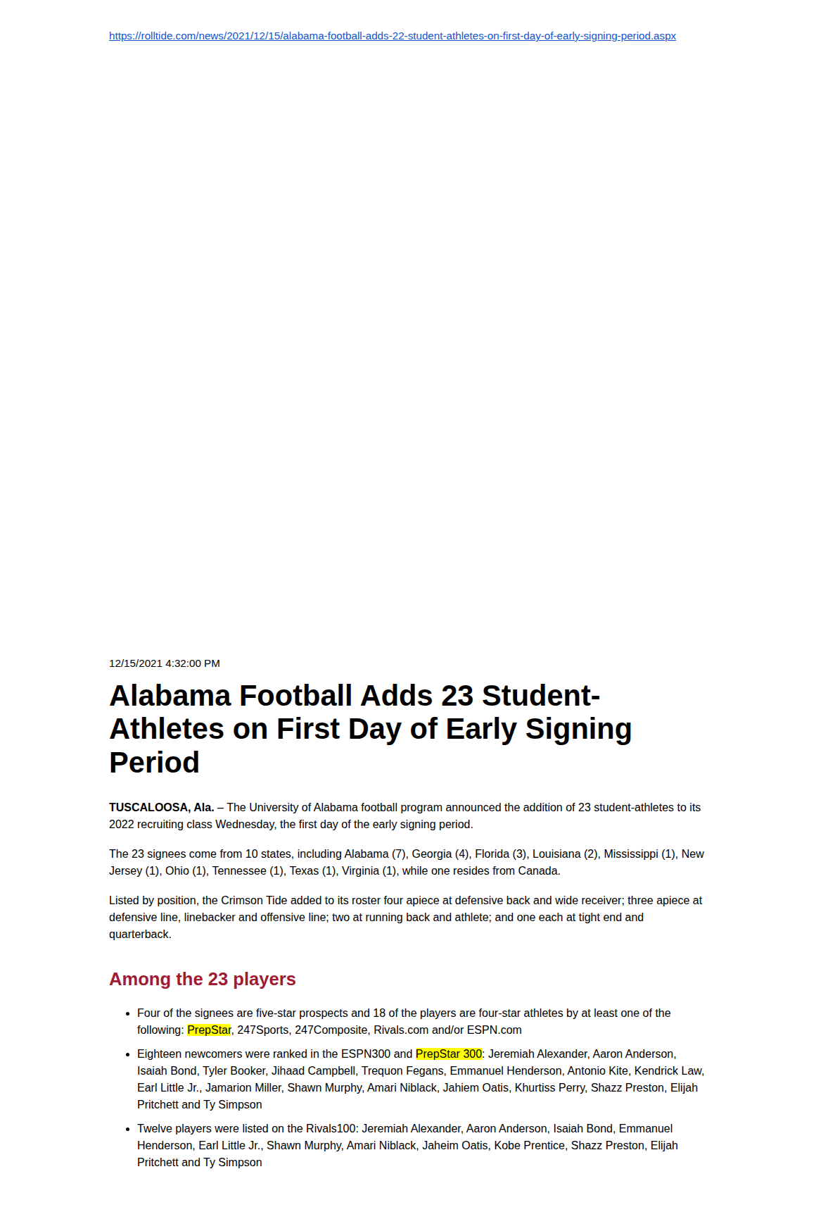https://rolltide.com/news/2021/12/15/alabama-football-adds-22-student-athletes-on-first-day-of-early-signing-period.aspx
12/15/2021 4:32:00 PM
Alabama Football Adds 23 Student-Athletes on First Day of Early Signing Period
TUSCALOOSA, Ala. – The University of Alabama football program announced the addition of 23 student-athletes to its 2022 recruiting class Wednesday, the first day of the early signing period.
The 23 signees come from 10 states, including Alabama (7), Georgia (4), Florida (3), Louisiana (2), Mississippi (1), New Jersey (1), Ohio (1), Tennessee (1), Texas (1), Virginia (1), while one resides from Canada.
Listed by position, the Crimson Tide added to its roster four apiece at defensive back and wide receiver; three apiece at defensive line, linebacker and offensive line; two at running back and athlete; and one each at tight end and quarterback.
Among the 23 players
Four of the signees are five-star prospects and 18 of the players are four-star athletes by at least one of the following: PrepStar, 247Sports, 247Composite, Rivals.com and/or ESPN.com
Eighteen newcomers were ranked in the ESPN300 and PrepStar 300: Jeremiah Alexander, Aaron Anderson, Isaiah Bond, Tyler Booker, Jihaad Campbell, Trequon Fegans, Emmanuel Henderson, Antonio Kite, Kendrick Law, Earl Little Jr., Jamarion Miller, Shawn Murphy, Amari Niblack, Jahiem Oatis, Khurtiss Perry, Shazz Preston, Elijah Pritchett and Ty Simpson
Twelve players were listed on the Rivals100: Jeremiah Alexander, Aaron Anderson, Isaiah Bond, Emmanuel Henderson, Earl Little Jr., Shawn Murphy, Amari Niblack, Jaheim Oatis, Kobe Prentice, Shazz Preston, Elijah Pritchett and Ty Simpson